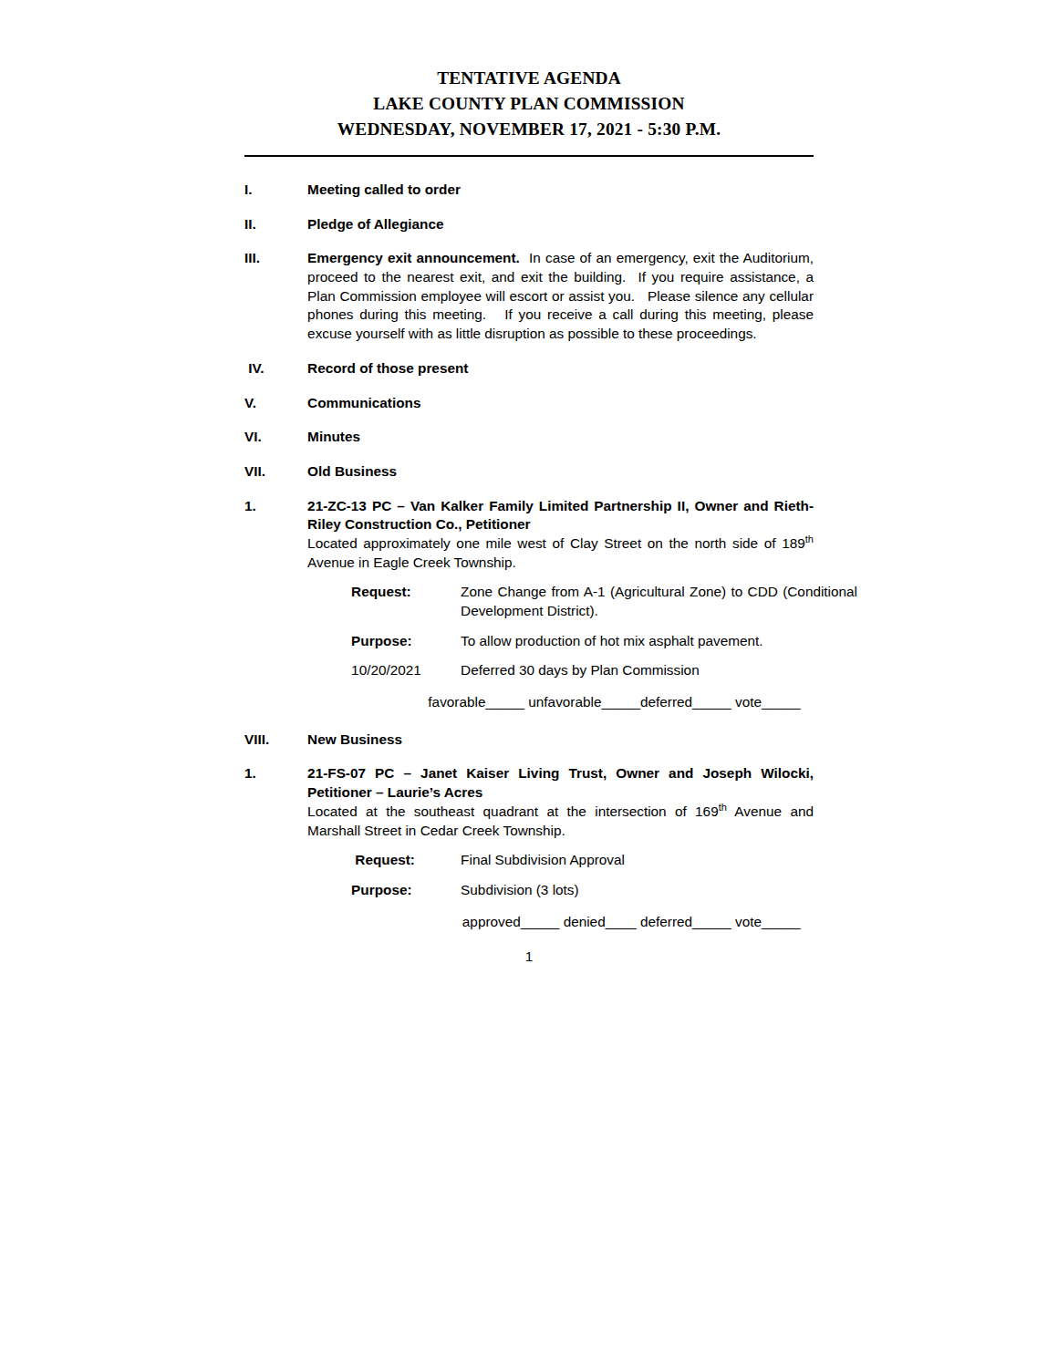TENTATIVE AGENDA
LAKE COUNTY PLAN COMMISSION
WEDNESDAY, NOVEMBER 17, 2021 - 5:30 P.M.
| I. | Meeting called to order |
| II. | Pledge of Allegiance |
| III. | Emergency exit announcement. In case of an emergency, exit the Auditorium, proceed to the nearest exit, and exit the building. If you require assistance, a Plan Commission employee will escort or assist you. Please silence any cellular phones during this meeting. If you receive a call during this meeting, please excuse yourself with as little disruption as possible to these proceedings. |
| IV. | Record of those present |
| V. | Communications |
| VI. | Minutes |
| VII. | Old Business |
| 1. | 21-ZC-13 PC – Van Kalker Family Limited Partnership II, Owner and Rieth-Riley Construction Co., Petitioner Located approximately one mile west of Clay Street on the north side of 189 th Avenue in Eagle Creek Township. / Request: / Zone Change from A-1 (Agricultural Zone) to CDD (Conditional Development District). / / Purpose: / To allow production of hot mix asphalt pavement. / / 10/20/2021 / Deferred 30 days by Plan Commission / favorable_____ unfavorable_____deferred_____ vote_____ |
| VIII. | New Business |
| 1. | 21-FS-07 PC – Janet Kaiser Living Trust, Owner and Joseph Wilocki, Petitioner – Laurie’s Acres Located at the southeast quadrant at the intersection of 169 th Avenue and Marshall Street in Cedar Creek Township. / Request: / Final Subdivision Approval / / Purpose: / Subdivision (3 lots) / approved_____ denied____ deferred_____ vote_____ |
1